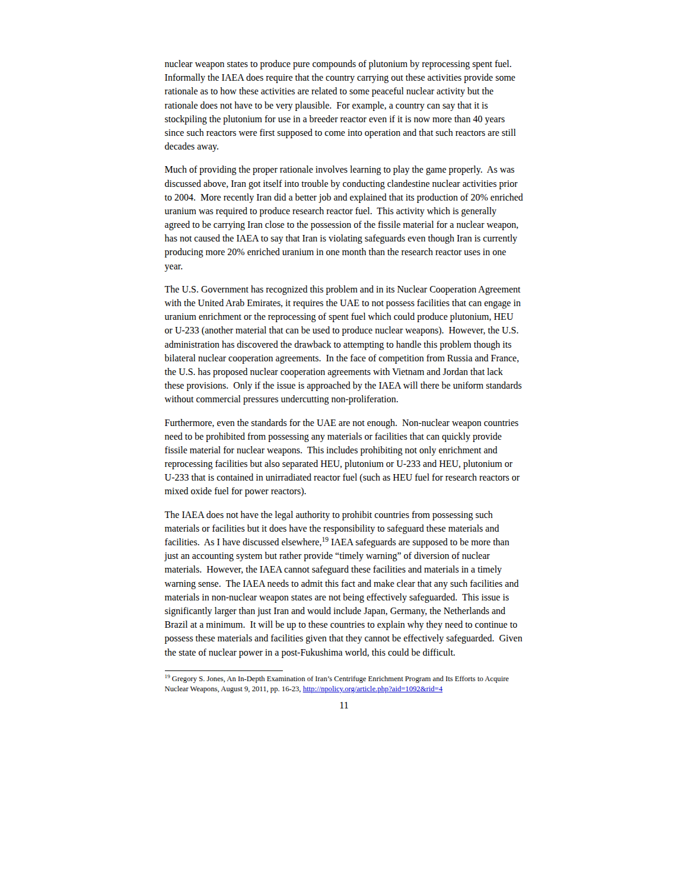nuclear weapon states to produce pure compounds of plutonium by reprocessing spent fuel. Informally the IAEA does require that the country carrying out these activities provide some rationale as to how these activities are related to some peaceful nuclear activity but the rationale does not have to be very plausible. For example, a country can say that it is stockpiling the plutonium for use in a breeder reactor even if it is now more than 40 years since such reactors were first supposed to come into operation and that such reactors are still decades away.
Much of providing the proper rationale involves learning to play the game properly. As was discussed above, Iran got itself into trouble by conducting clandestine nuclear activities prior to 2004. More recently Iran did a better job and explained that its production of 20% enriched uranium was required to produce research reactor fuel. This activity which is generally agreed to be carrying Iran close to the possession of the fissile material for a nuclear weapon, has not caused the IAEA to say that Iran is violating safeguards even though Iran is currently producing more 20% enriched uranium in one month than the research reactor uses in one year.
The U.S. Government has recognized this problem and in its Nuclear Cooperation Agreement with the United Arab Emirates, it requires the UAE to not possess facilities that can engage in uranium enrichment or the reprocessing of spent fuel which could produce plutonium, HEU or U-233 (another material that can be used to produce nuclear weapons). However, the U.S. administration has discovered the drawback to attempting to handle this problem though its bilateral nuclear cooperation agreements. In the face of competition from Russia and France, the U.S. has proposed nuclear cooperation agreements with Vietnam and Jordan that lack these provisions. Only if the issue is approached by the IAEA will there be uniform standards without commercial pressures undercutting non-proliferation.
Furthermore, even the standards for the UAE are not enough. Non-nuclear weapon countries need to be prohibited from possessing any materials or facilities that can quickly provide fissile material for nuclear weapons. This includes prohibiting not only enrichment and reprocessing facilities but also separated HEU, plutonium or U-233 and HEU, plutonium or U-233 that is contained in unirradiated reactor fuel (such as HEU fuel for research reactors or mixed oxide fuel for power reactors).
The IAEA does not have the legal authority to prohibit countries from possessing such materials or facilities but it does have the responsibility to safeguard these materials and facilities. As I have discussed elsewhere,19 IAEA safeguards are supposed to be more than just an accounting system but rather provide “timely warning” of diversion of nuclear materials. However, the IAEA cannot safeguard these facilities and materials in a timely warning sense. The IAEA needs to admit this fact and make clear that any such facilities and materials in non-nuclear weapon states are not being effectively safeguarded. This issue is significantly larger than just Iran and would include Japan, Germany, the Netherlands and Brazil at a minimum. It will be up to these countries to explain why they need to continue to possess these materials and facilities given that they cannot be effectively safeguarded. Given the state of nuclear power in a post-Fukushima world, this could be difficult.
19 Gregory S. Jones, An In-Depth Examination of Iran’s Centrifuge Enrichment Program and Its Efforts to Acquire Nuclear Weapons, August 9, 2011, pp. 16-23, http://npolicy.org/article.php?aid=1092&rid=4
11